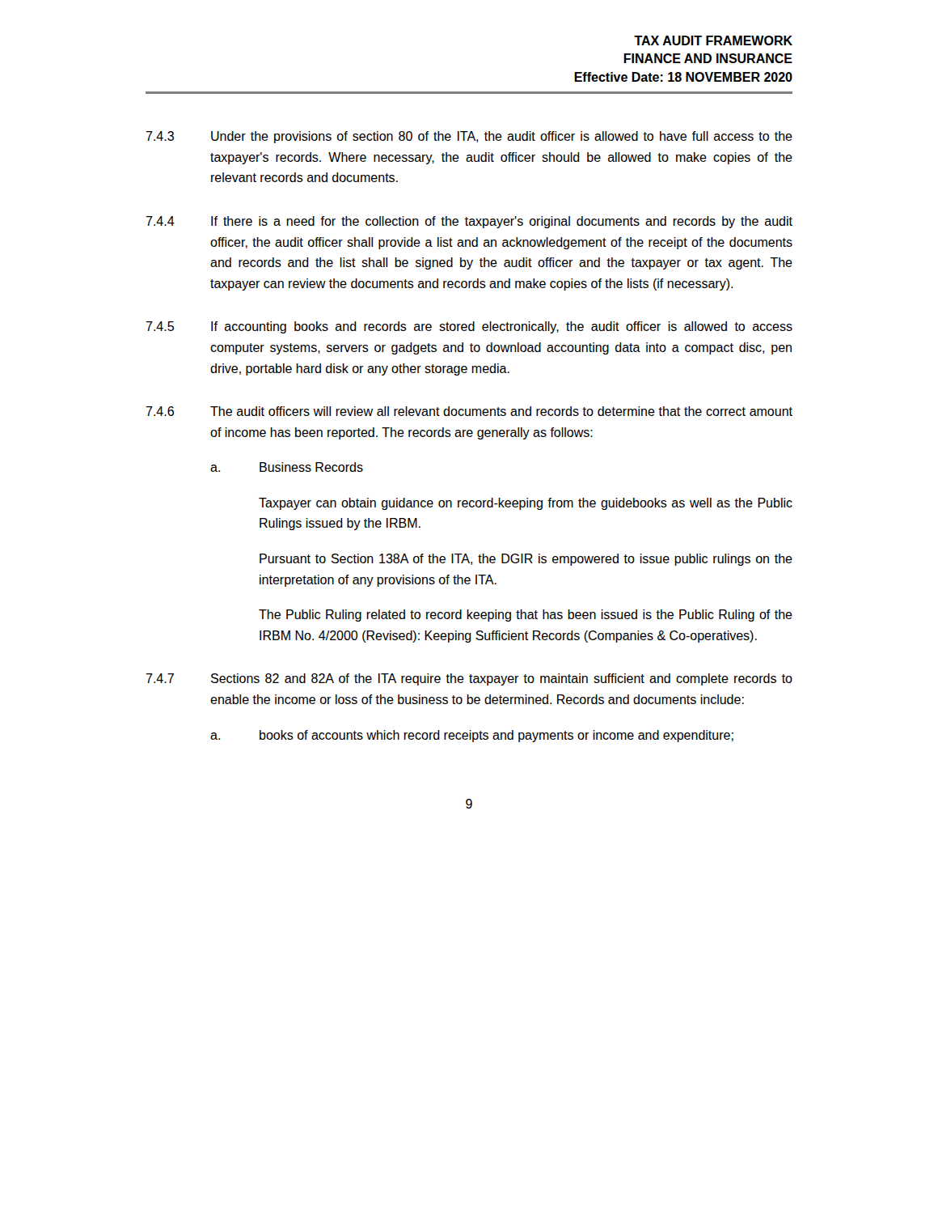TAX AUDIT FRAMEWORK FINANCE AND INSURANCE Effective Date: 18 NOVEMBER 2020
7.4.3
Under the provisions of section 80 of the ITA, the audit officer is allowed to have full access to the taxpayer's records. Where necessary, the audit officer should be allowed to make copies of the relevant records and documents.
7.4.4
If there is a need for the collection of the taxpayer's original documents and records by the audit officer, the audit officer shall provide a list and an acknowledgement of the receipt of the documents and records and the list shall be signed by the audit officer and the taxpayer or tax agent. The taxpayer can review the documents and records and make copies of the lists (if necessary).
7.4.5
If accounting books and records are stored electronically, the audit officer is allowed to access computer systems, servers or gadgets and to download accounting data into a compact disc, pen drive, portable hard disk or any other storage media.
7.4.6
The audit officers will review all relevant documents and records to determine that the correct amount of income has been reported. The records are generally as follows:
a.
Business Records
Taxpayer can obtain guidance on record-keeping from the guidebooks as well as the Public Rulings issued by the IRBM.
Pursuant to Section 138A of the ITA, the DGIR is empowered to issue public rulings on the interpretation of any provisions of the ITA.
The Public Ruling related to record keeping that has been issued is the Public Ruling of the IRBM No. 4/2000 (Revised): Keeping Sufficient Records (Companies & Co-operatives).
7.4.7
Sections 82 and 82A of the ITA require the taxpayer to maintain sufficient and complete records to enable the income or loss of the business to be determined. Records and documents include:
a.
books of accounts which record receipts and payments or income and expenditure;
9